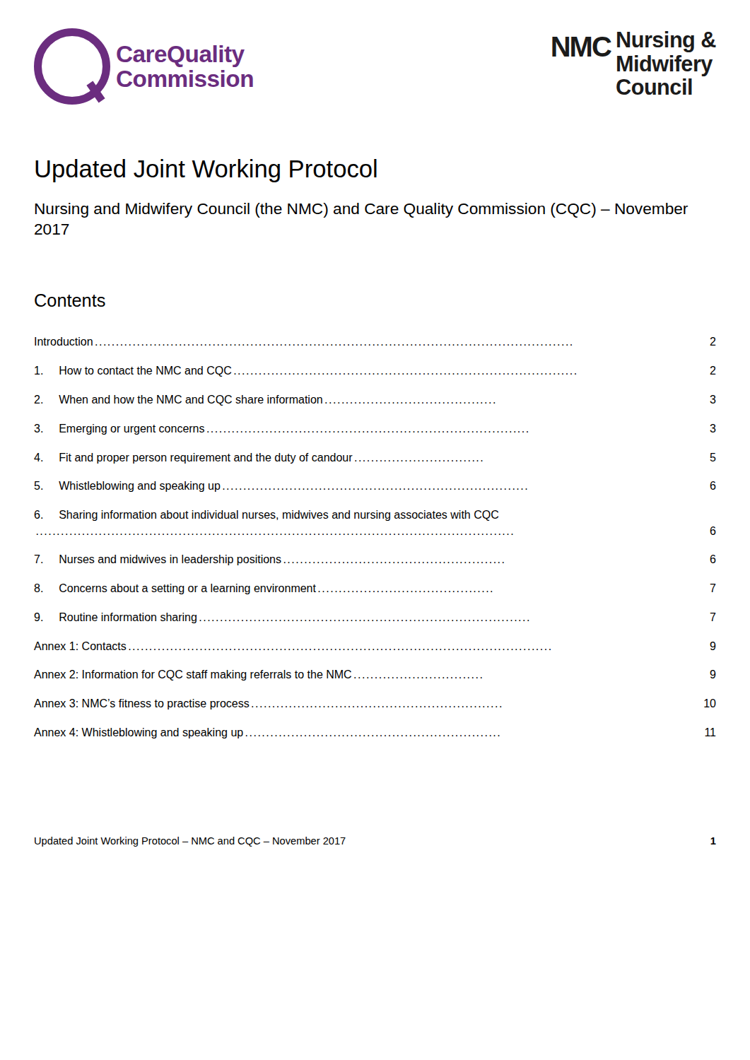CareQuality
Commission
NMC
Nursing &
Midwifery
Council
Updated Joint Working Protocol
Nursing and Midwifery Council (the NMC) and Care Quality Commission (CQC) – November 2017
Contents
Introduction .................................................................................................................. 2
1. How to contact the NMC and CQC .................................................................................. 2
2. When and how the NMC and CQC share information ......................................... 3
3. Emerging or urgent concerns ............................................................................. 3
4. Fit and proper person requirement and the duty of candour ............................... 5
5. Whistleblowing and speaking up ......................................................................... 6
6. Sharing information about individual nurses, midwives and nursing associates with CQC .................................................................................................................. 6
7. Nurses and midwives in leadership positions ..................................................... 6
8. Concerns about a setting or a learning environment .......................................... 7
9. Routine information sharing ............................................................................... 7
Annex 1: Contacts ..................................................................................................... 9
Annex 2: Information for CQC staff making referrals to the NMC ............................... 9
Annex 3: NMC’s fitness to practise process ............................................................ 10
Annex 4: Whistleblowing and speaking up ............................................................. 11
Updated Joint Working Protocol – NMC and CQC – November 2017 1